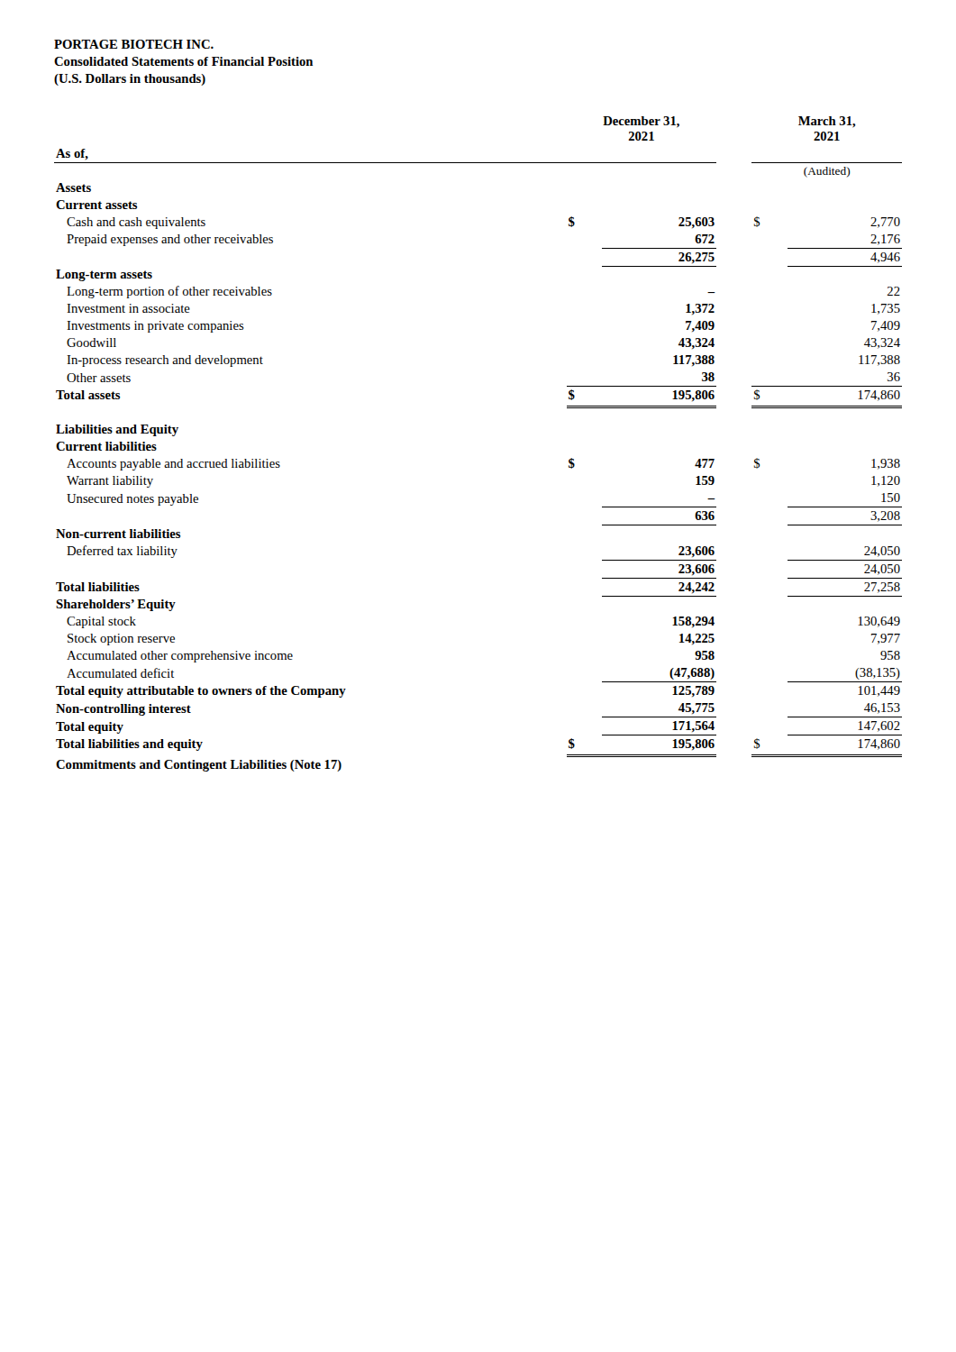PORTAGE BIOTECH INC.
Consolidated Statements of Financial Position
(U.S. Dollars in thousands)
| | December 31, 2021 | | March 31, 2021 |
| As of, | | | |
| | | | (Audited) |
| Assets | | | |
| Current assets | | | |
| Cash and cash equivalents | $ | 25,603 | | $ | 2,770 |
| Prepaid expenses and other receivables | | 672 | | | 2,176 |
| | | 26,275 | | | 4,946 |
| Long-term assets | | | |
| Long-term portion of other receivables | | – | | | 22 |
| Investment in associate | | 1,372 | | | 1,735 |
| Investments in private companies | | 7,409 | | | 7,409 |
| Goodwill | | 43,324 | | | 43,324 |
| In-process research and development | | 117,388 | | | 117,388 |
| Other assets | | 38 | | | 36 |
| Total assets | $ | 195,806 | | $ | 174,860 |
| Liabilities and Equity | | | |
| Current liabilities | | | |
| Accounts payable and accrued liabilities | $ | 477 | | $ | 1,938 |
| Warrant liability | | 159 | | | 1,120 |
| Unsecured notes payable | | – | | | 150 |
| | | 636 | | | 3,208 |
| Non-current liabilities | | | |
| Deferred tax liability | | 23,606 | | | 24,050 |
| | | 23,606 | | | 24,050 |
| Total liabilities | | 24,242 | | | 27,258 |
| Shareholders’ Equity | | | |
| Capital stock | | 158,294 | | | 130,649 |
| Stock option reserve | | 14,225 | | | 7,977 |
| Accumulated other comprehensive income | | 958 | | | 958 |
| Accumulated deficit | | (47,688) | | | (38,135) |
| Total equity attributable to owners of the Company | | 125,789 | | | 101,449 |
| Non-controlling interest | | 45,775 | | | 46,153 |
| Total equity | | 171,564 | | | 147,602 |
| Total liabilities and equity | $ | 195,806 | | $ | 174,860 |
| Commitments and Contingent Liabilities (Note 17) | | | |